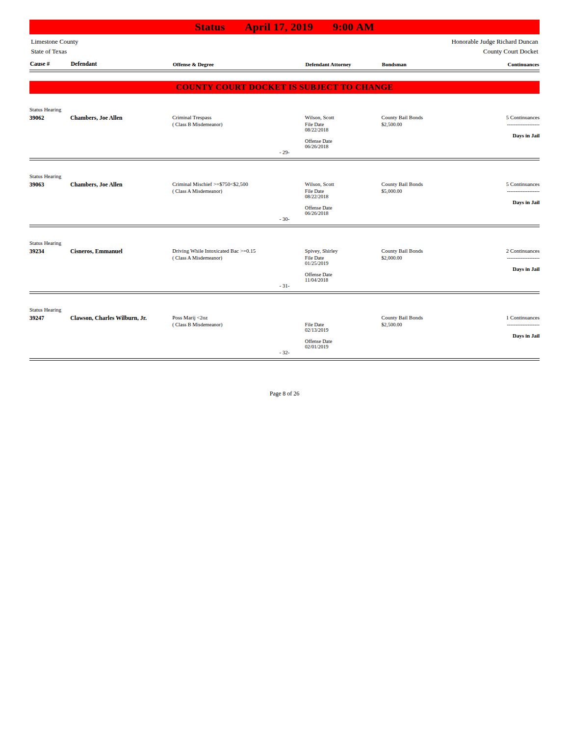Status April 17, 20199:00 AM
| Limestone County | Honorable Judge Richard Duncan |
| State of Texas | County Court Docket |
| Cause # | Defendant | Offense & Degree | Defendant Attorney | Bondsman | Continuances |
COUNTY COURT DOCKET IS SUBJECT TO CHANGE
Status Hearing
| 39062 | Chambers, Joe Allen | Criminal Trespass | Wilson, Scott | County Bail Bonds | 5 Continuances |
| | | ( Class B Misdemeanor) | File Date 08/22/2018 | $2,500.00 | ------------------- |
| | | Days in Jail |
| | | | Offense Date 06/26/2018 | | |
- 29-
Status Hearing
| 39063 | Chambers, Joe Allen | Criminal Mischief >=$750<$2,500 | Wilson, Scott | County Bail Bonds | 5 Continuances |
| | | ( Class A Misdemeanor) | File Date 08/22/2018 | $5,000.00 | ------------------- |
| | | Days in Jail |
| | | | Offense Date 06/26/2018 | | |
- 30-
Status Hearing
| 39234 | Cisneros, Emmanuel | Driving While Intoxicated Bac >=0.15 | Spivey, Shirley | County Bail Bonds | 2 Continuances |
| | | ( Class A Misdemeanor) | File Date 01/25/2019 | $2,000.00 | ------------------- |
| | | Days in Jail |
| | | | Offense Date 11/04/2018 | | |
- 31-
Status Hearing
| 39247 | Clawson, Charles Wilburn, Jr. | Poss Marij <2oz | | County Bail Bonds | 1 Continuances |
| | | ( Class B Misdemeanor) | File Date 02/13/2019 | $2,500.00 | ------------------- |
| | | Days in Jail |
| | | | Offense Date 02/01/2019 | | |
- 32-
Page 8 of 26